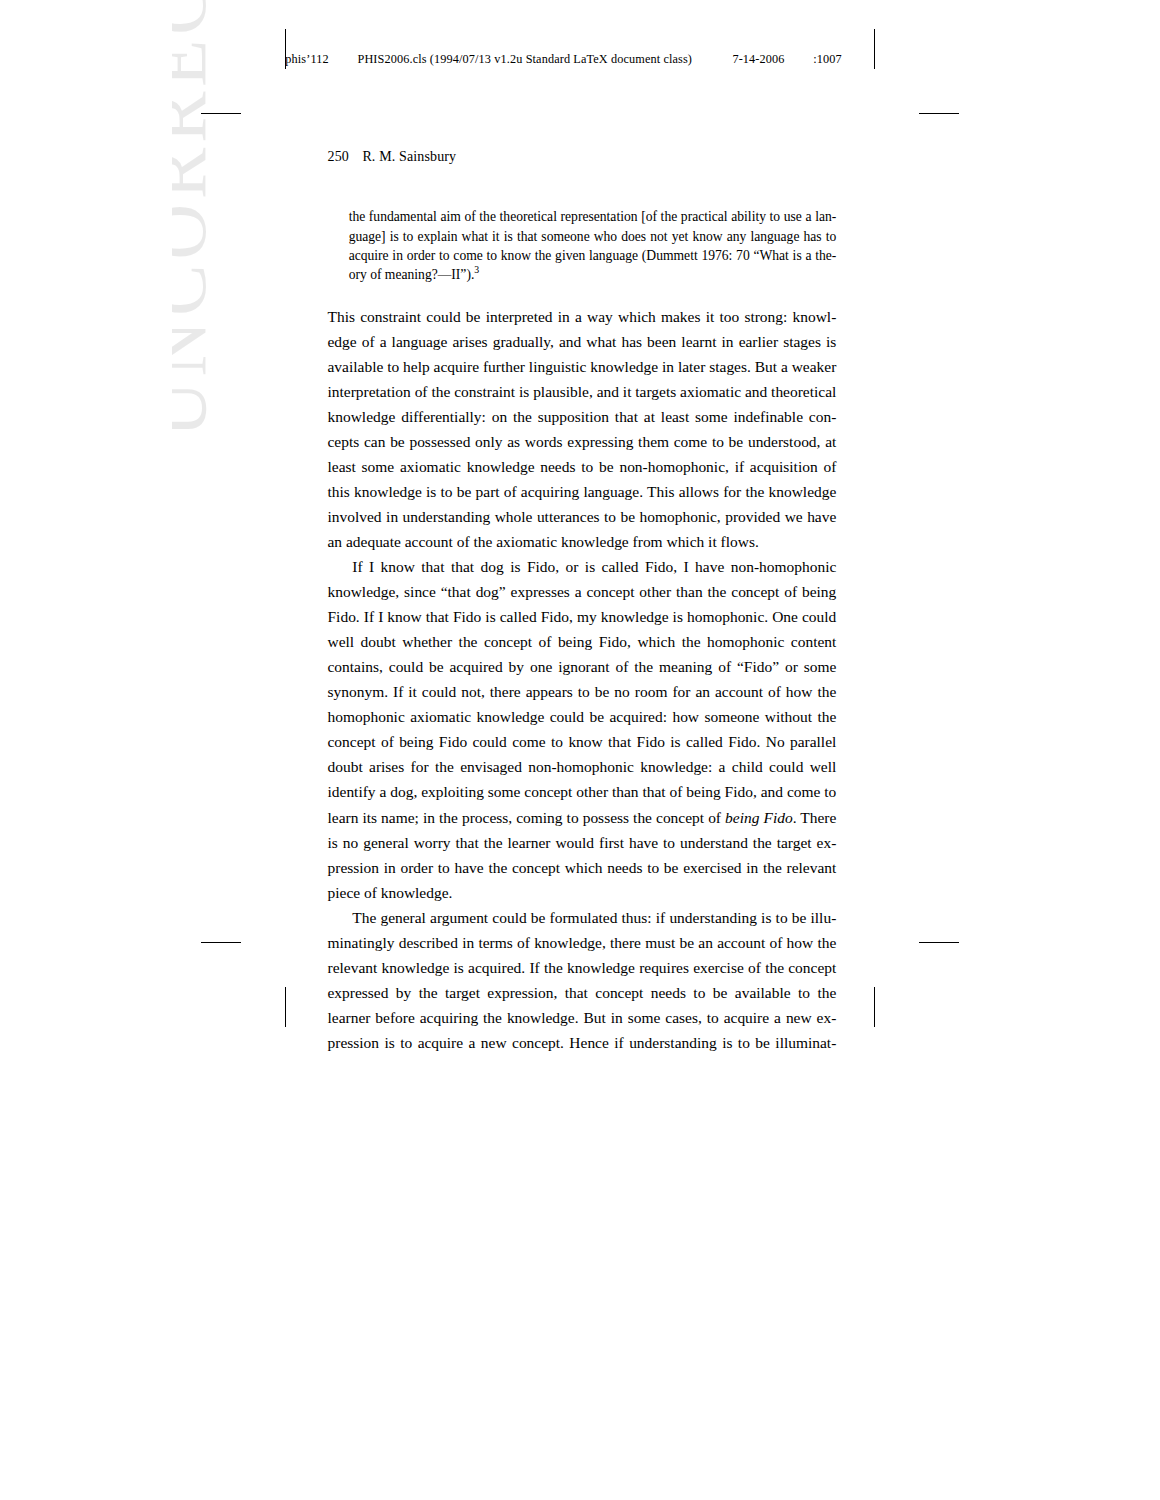Uncorrected
First Proof
phis’112 PHIS2006.cls (1994/07/13 v1.2u Standard LaTeX document class) 7-14-2006:1007
250 R. M. Sainsbury
the fundamental aim of the theoretical representation [of the practical ability to use a language] is to explain what it is that someone who does not yet know any language has to acquire in order to come to know the given language (Dummett 1976: 70 “What is a theory of meaning?—II”).3
This constraint could be interpreted in a way which makes it too strong: knowledge of a language arises gradually, and what has been learnt in earlier stages is available to help acquire further linguistic knowledge in later stages. But a weaker interpretation of the constraint is plausible, and it targets axiomatic and theoretical knowledge differentially: on the supposition that at least some indefinable concepts can be possessed only as words expressing them come to be understood, at least some axiomatic knowledge needs to be non-homophonic, if acquisition of this knowledge is to be part of acquiring language. This allows for the knowledge involved in understanding whole utterances to be homophonic, provided we have an adequate account of the axiomatic knowledge from which it flows.
If I know that that dog is Fido, or is called Fido, I have non-homophonic knowledge, since “that dog” expresses a concept other than the concept of being Fido. If I know that Fido is called Fido, my knowledge is homophonic. One could well doubt whether the concept of being Fido, which the homophonic content contains, could be acquired by one ignorant of the meaning of “Fido” or some synonym. If it could not, there appears to be no room for an account of how the homophonic axiomatic knowledge could be acquired: how someone without the concept of being Fido could come to know that Fido is called Fido. No parallel doubt arises for the envisaged non-homophonic knowledge: a child could well identify a dog, exploiting some concept other than that of being Fido, and come to learn its name; in the process, coming to possess the concept of being Fido. There is no general worry that the learner would first have to understand the target expression in order to have the concept which needs to be exercised in the relevant piece of knowledge.
The general argument could be formulated thus: if understanding is to be illuminatingly described in terms of knowledge, there must be an account of how the relevant knowledge is acquired. If the knowledge requires exercise of the concept expressed by the target expression, that concept needs to be available to the learner before acquiring the knowledge. But in some cases, to acquire a new expression is to acquire a new concept. Hence if understanding is to be illuminatingly described in terms of knowledge, some of this knowledge needs to be non-homophonic.
Dummett’s positive account takes him in the direction of a “rich” or “full-blooded” theory of meaning, one which would contain only or mostly theorems stating non-homophonic facts. Such a theory could not satisfy the prime Davidsonian demand on a theory of meaning, that it should deliver optimal reports of what speakers have said by their utterances. We report